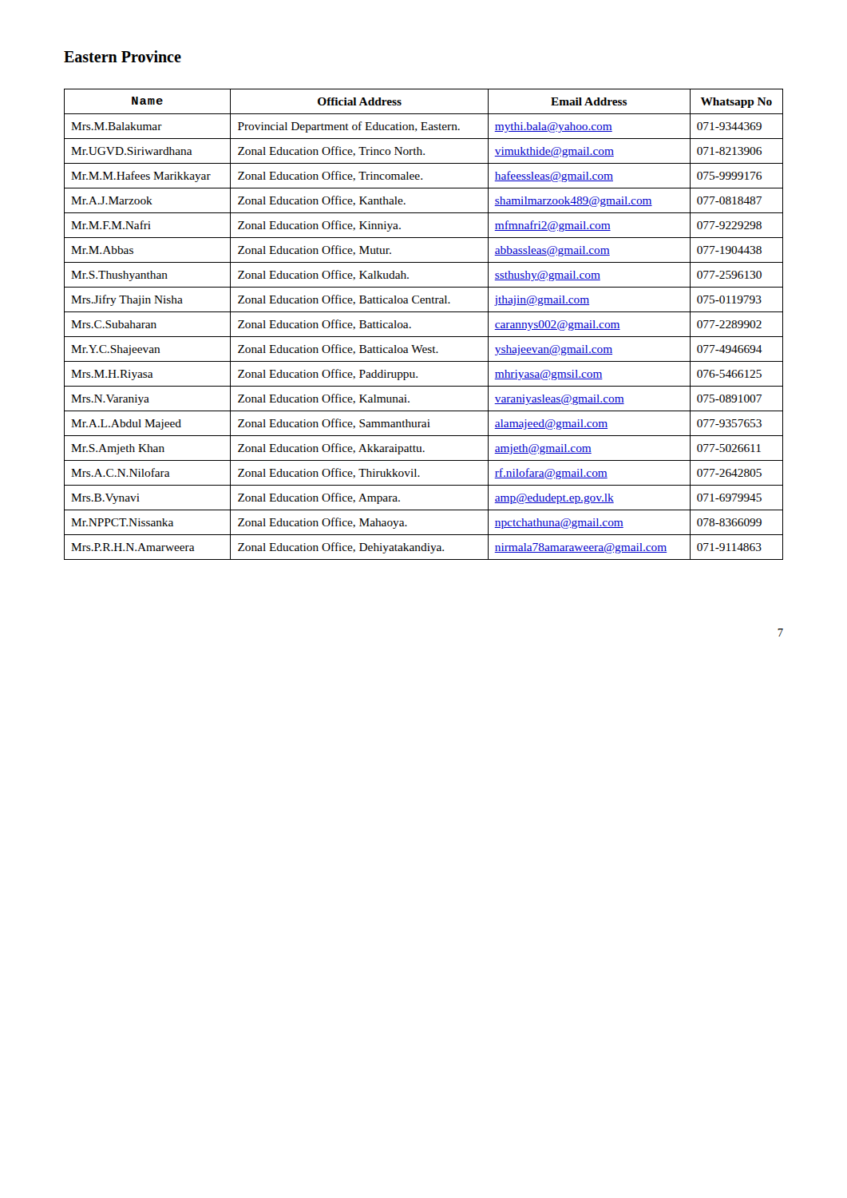Eastern Province
| Name | Official Address | Email Address | Whatsapp No |
| --- | --- | --- | --- |
| Mrs.M.Balakumar | Provincial Department of Education, Eastern. | mythi.bala@yahoo.com | 071-9344369 |
| Mr.UGVD.Siriwardhana | Zonal Education Office, Trinco North. | vimukthide@gmail.com | 071-8213906 |
| Mr.M.M.Hafees Marikkayar | Zonal Education Office, Trincomalee. | hafeessleas@gmail.com | 075-9999176 |
| Mr.A.J.Marzook | Zonal Education Office, Kanthale. | shamilmarzook489@gmail.com | 077-0818487 |
| Mr.M.F.M.Nafri | Zonal Education Office, Kinniya. | mfmnafri2@gmail.com | 077-9229298 |
| Mr.M.Abbas | Zonal Education Office, Mutur. | abbassleas@gmail.com | 077-1904438 |
| Mr.S.Thushyanthan | Zonal Education Office, Kalkudah. | ssthushy@gmail.com | 077-2596130 |
| Mrs.Jifry Thajin Nisha | Zonal Education Office, Batticaloa Central. | jthajin@gmail.com | 075-0119793 |
| Mrs.C.Subaharan | Zonal Education Office, Batticaloa. | carannys002@gmail.com | 077-2289902 |
| Mr.Y.C.Shajeevan | Zonal Education Office, Batticaloa West. | yshajeevan@gmail.com | 077-4946694 |
| Mrs.M.H.Riyasa | Zonal Education Office, Paddiruppu. | mhriyasa@gmsil.com | 076-5466125 |
| Mrs.N.Varaniya | Zonal Education Office, Kalmunai. | varaniyasleas@gmail.com | 075-0891007 |
| Mr.A.L.Abdul Majeed | Zonal Education Office, Sammanthurai | alamajeed@gmail.com | 077-9357653 |
| Mr.S.Amjeth Khan | Zonal Education Office, Akkaraipattu. | amjeth@gmail.com | 077-5026611 |
| Mrs.A.C.N.Nilofara | Zonal Education Office, Thirukkovil. | rf.nilofara@gmail.com | 077-2642805 |
| Mrs.B.Vynavi | Zonal Education Office, Ampara. | amp@edudept.ep.gov.lk | 071-6979945 |
| Mr.NPPCT.Nissanka | Zonal Education Office, Mahaoya. | npctchathuna@gmail.com | 078-8366099 |
| Mrs.P.R.H.N.Amarweera | Zonal Education Office, Dehiyatakandiya. | nirmala78amaraweera@gmail.com | 071-9114863 |
7